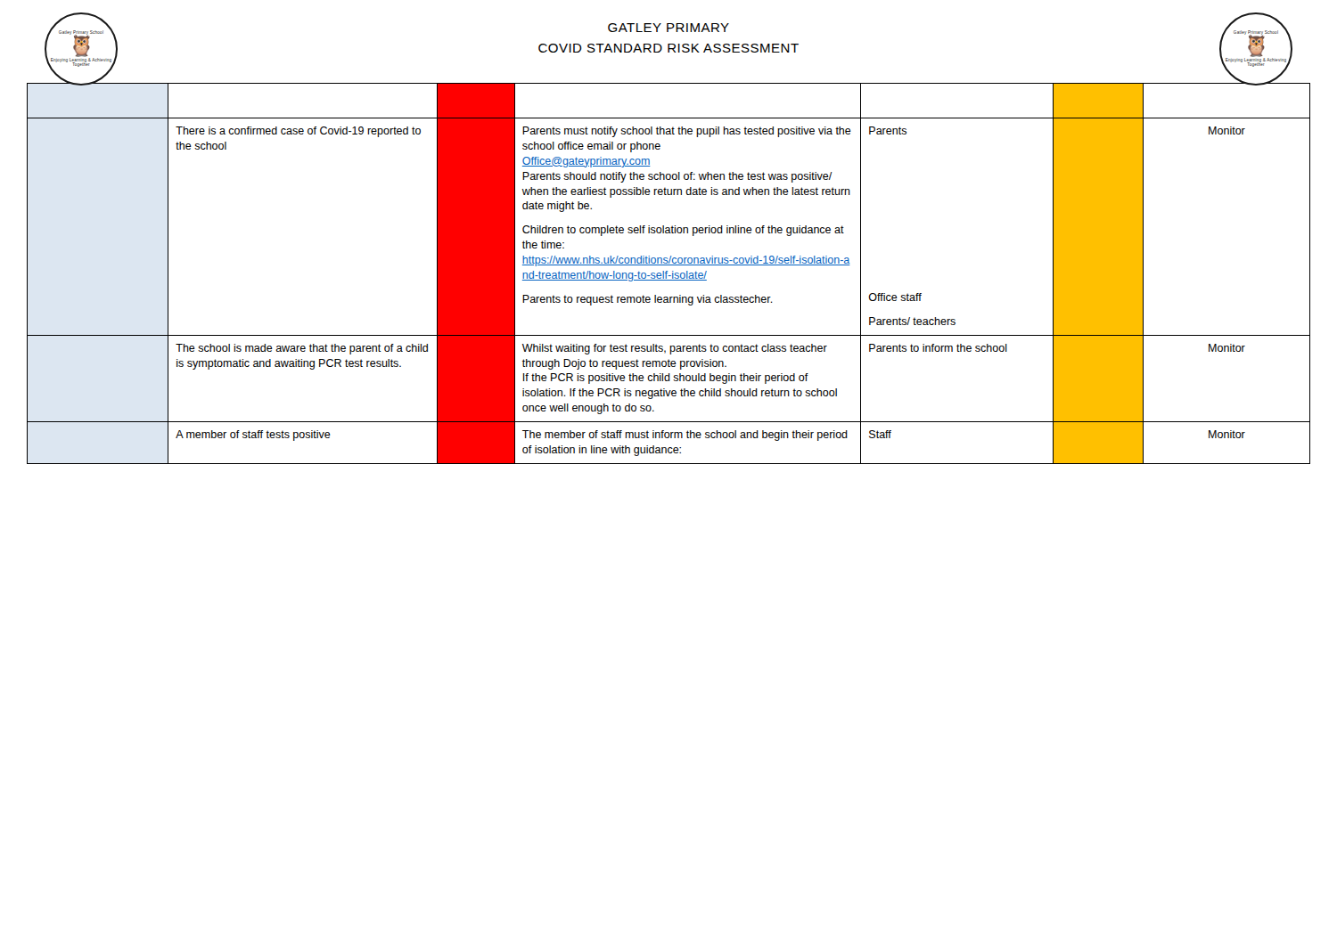Gatley Primary School 🦉 Enjoying Learning & Achieving Together
GATLEY PRIMARY
COVID STANDARD RISK ASSESSMENT
Gatley Primary School 🦉 Enjoying Learning & Achieving Together
| | There is a confirmed case of Covid-19 reported to the school | | Parents must notify school that the pupil has tested positive via the school office email or phone Office@gateyprimary.com Parents should notify the school of: when the test was positive/ when the earliest possible return date is and when the latest return date might be. Children to complete self isolation period inline of the guidance at the time: https://www.nhs.uk/conditions/coronavirus-covid-19/self-isolation-and-treatment/how-long-to-self-isolate/ Parents to request remote learning via classtecher. | Parents Office staff Parents/ teachers | | Monitor |
| | The school is made aware that the parent of a child is symptomatic and awaiting PCR test results. | | Whilst waiting for test results, parents to contact class teacher through Dojo to request remote provision. If the PCR is positive the child should begin their period of isolation. If the PCR is negative the child should return to school once well enough to do so. | Parents to inform the school | | Monitor |
| | A member of staff tests positive | | The member of staff must inform the school and begin their period of isolation in line with guidance: | Staff | | Monitor |